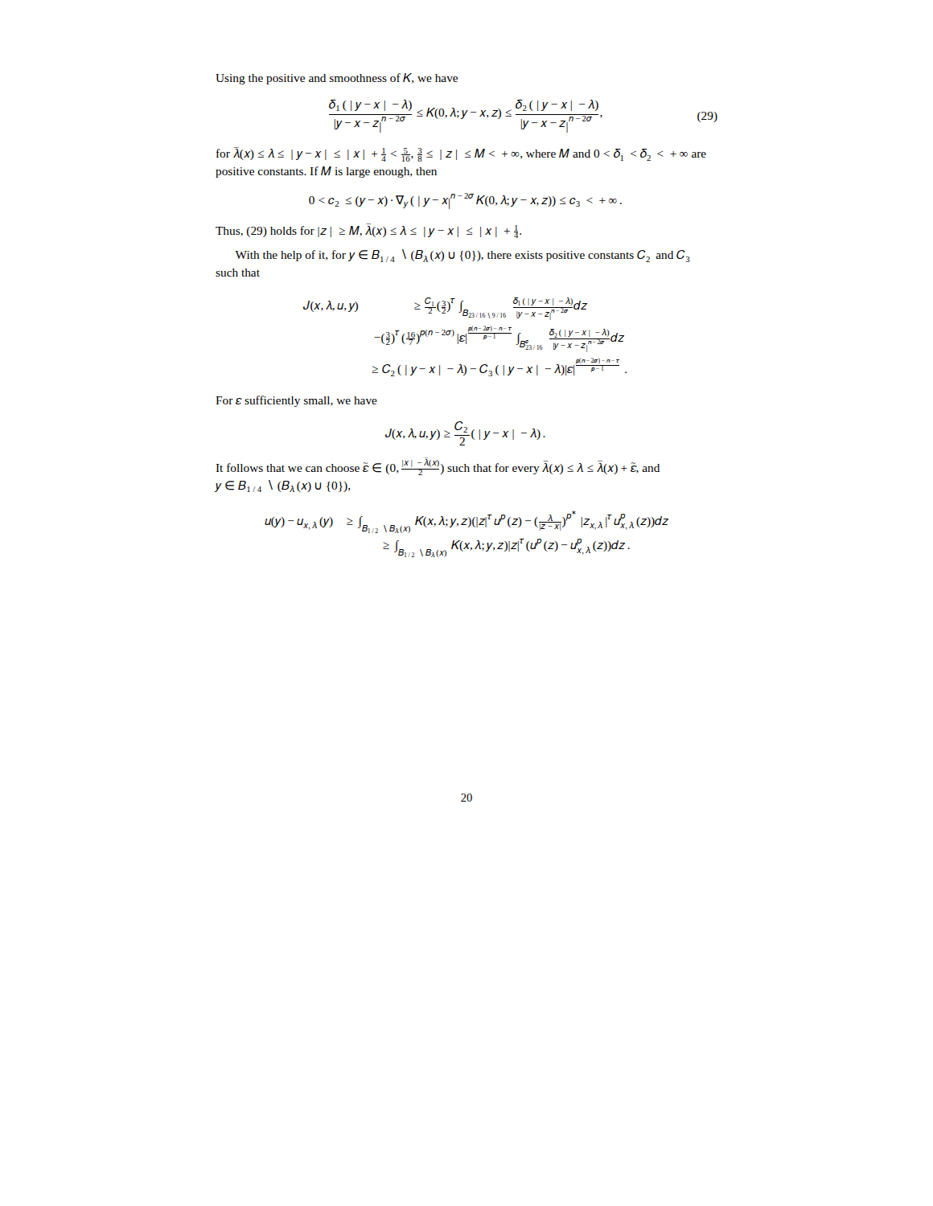Using the positive and smoothness of K, we have
δ1(|y−x|−λ) |y−x−z|n−2σ ≤ K(0,λ;y−x,z) ≤ δ2(|y−x|−λ) |y−x−z|n−2σ , (29)
for λ¯(x)≤λ≤|y−x|≤|x|+14<516, 38≤|z|≤M<+∞, where M and 0<δ1<δ2<+∞ are positive constants. If M is large enough, then
0<c2≤ (y−x)· ∇y (|y−x|n−2σ K(0,λ;y−x,z)) ≤c3<+∞.
Thus, (29) holds for |z|≥M, λ¯(x)≤λ≤|y−x|≤|x|+14.
With the help of it, for y∈B1/4∖(Bλ(x)∪{0}), there exists positive constants C2 and C3 such that
J(x,λ,u,y) ≥ C12 (32)τ ∫B23/16∖9/16 δ1(|y−x|−λ) |y−x−z|n−2σ dz − (32)τ (167)p(n−2σ) |ε|p(n−2σ)−n−τp−1 ∫B23/16c δ2(|y−x|−λ) |y−x−z|n−2σ dz ≥ C2(|y−x|−λ) − C3(|y−x|−λ) |ε|p(n−2σ)−n−τp−1 .
For ε sufficiently small, we have
J(x,λ,u,y) ≥ C22 (|y−x|−λ).
It follows that we can choose ε~∈(0,|x|−λ¯(x)2) such that for every λ¯(x)≤λ≤λ¯(x)+ε~, and y∈B1/4∖(Bλ(x)∪{0}),
u(y)−ux,λ(y) ≥ ∫B1/2∖Bλ(x) K(x,λ;y,z) ( |z|τ up(z) − (λ|z−x|)p∗ |zx,λ|τ ux,λp(z) ) dz ≥ ∫B1/2∖Bλ(x) K(x,λ;y,z) |z|τ ( up(z) − ux,λp(z) ) dz.
20